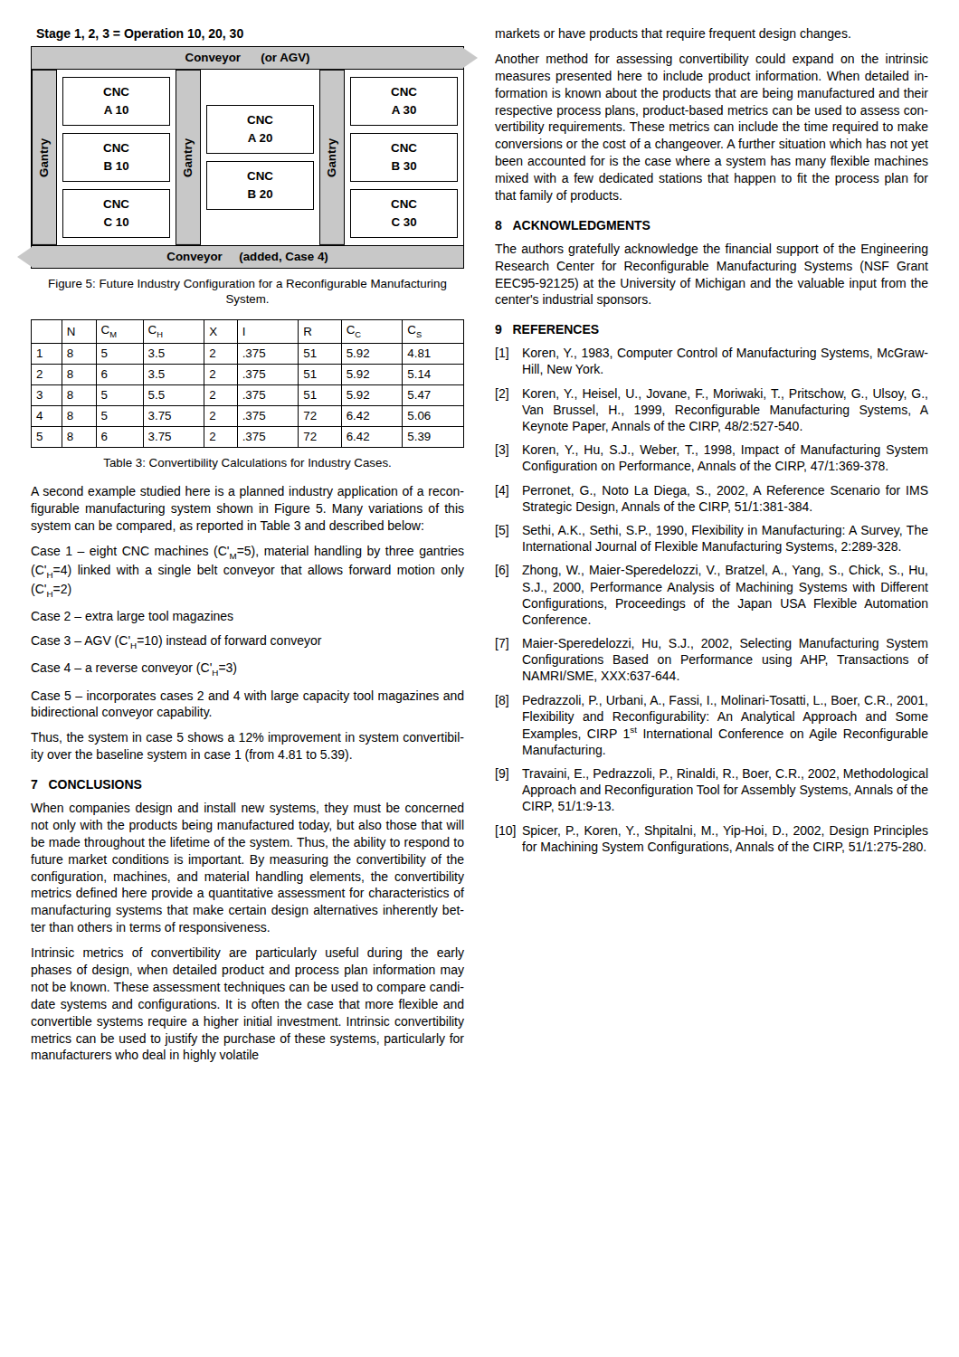Stage 1, 2, 3 = Operation 10, 20, 30
Conveyor (or AGV)
Gantry
CNC
A 10
CNC
B 10
CNC
C 10
Gantry
CNC
A 20
CNC
B 20
Gantry
CNC
A 30
CNC
B 30
CNC
C 30
Conveyor (added, Case 4)
Figure 5: Future Industry Configuration for a Reconfigurable Manufacturing System.
| | N | C M | C H | X | I | R | C C | C S |
| --- | --- | --- | --- | --- | --- | --- | --- | --- |
| 1 | 8 | 5 | 3.5 | 2 | .375 | 51 | 5.92 | 4.81 |
| 2 | 8 | 6 | 3.5 | 2 | .375 | 51 | 5.92 | 5.14 |
| 3 | 8 | 5 | 5.5 | 2 | .375 | 51 | 5.92 | 5.47 |
| 4 | 8 | 5 | 3.75 | 2 | .375 | 72 | 6.42 | 5.06 |
| 5 | 8 | 6 | 3.75 | 2 | .375 | 72 | 6.42 | 5.39 |
Table 3: Convertibility Calculations for Industry Cases.
A second example studied here is a planned industry application of a reconfigurable manufacturing system shown in Figure 5. Many variations of this system can be compared, as reported in Table 3 and described below:
Case 1 – eight CNC machines (C'M=5), material handling by three gantries (C'H=4) linked with a single belt conveyor that allows forward motion only (C'H=2)
Case 2 – extra large tool magazines
Case 3 – AGV (C'H=10) instead of forward conveyor
Case 4 – a reverse conveyor (C'H=3)
Case 5 – incorporates cases 2 and 4 with large capacity tool magazines and bidirectional conveyor capability.
Thus, the system in case 5 shows a 12% improvement in system convertibility over the baseline system in case 1 (from 4.81 to 5.39).
7 Conclusions
When companies design and install new systems, they must be concerned not only with the products being manufactured today, but also those that will be made throughout the lifetime of the system. Thus, the ability to respond to future market conditions is important. By measuring the convertibility of the configuration, machines, and material handling elements, the convertibility metrics defined here provide a quantitative assessment for characteristics of manufacturing systems that make certain design alternatives inherently better than others in terms of responsiveness.
Intrinsic metrics of convertibility are particularly useful during the early phases of design, when detailed product and process plan information may not be known. These assessment techniques can be used to compare candidate systems and configurations. It is often the case that more flexible and convertible systems require a higher initial investment. Intrinsic convertibility metrics can be used to justify the purchase of these systems, particularly for manufacturers who deal in highly volatile
markets or have products that require frequent design changes.
Another method for assessing convertibility could expand on the intrinsic measures presented here to include product information. When detailed information is known about the products that are being manufactured and their respective process plans, product-based metrics can be used to assess convertibility requirements. These metrics can include the time required to make conversions or the cost of a changeover. A further situation which has not yet been accounted for is the case where a system has many flexible machines mixed with a few dedicated stations that happen to fit the process plan for that family of products.
8 Acknowledgments
The authors gratefully acknowledge the financial support of the Engineering Research Center for Reconfigurable Manufacturing Systems (NSF Grant EEC95-92125) at the University of Michigan and the valuable input from the center's industrial sponsors.
9 References
Koren, Y., 1983, Computer Control of Manufacturing Systems, McGraw-Hill, New York.
Koren, Y., Heisel, U., Jovane, F., Moriwaki, T., Pritschow, G., Ulsoy, G., Van Brussel, H., 1999, Reconfigurable Manufacturing Systems, A Keynote Paper, Annals of the CIRP, 48/2:527-540.
Koren, Y., Hu, S.J., Weber, T., 1998, Impact of Manufacturing System Configuration on Performance, Annals of the CIRP, 47/1:369-378.
Perronet, G., Noto La Diega, S., 2002, A Reference Scenario for IMS Strategic Design, Annals of the CIRP, 51/1:381-384.
Sethi, A.K., Sethi, S.P., 1990, Flexibility in Manufacturing: A Survey, The International Journal of Flexible Manufacturing Systems, 2:289-328.
Zhong, W., Maier-Speredelozzi, V., Bratzel, A., Yang, S., Chick, S., Hu, S.J., 2000, Performance Analysis of Machining Systems with Different Configurations, Proceedings of the Japan USA Flexible Automation Conference.
Maier-Speredelozzi, Hu, S.J., 2002, Selecting Manufacturing System Configurations Based on Performance using AHP, Transactions of NAMRI/SME, XXX:637-644.
Pedrazzoli, P., Urbani, A., Fassi, I., Molinari-Tosatti, L., Boer, C.R., 2001, Flexibility and Reconfigurability: An Analytical Approach and Some Examples, CIRP 1st International Conference on Agile Reconfigurable Manufacturing.
Travaini, E., Pedrazzoli, P., Rinaldi, R., Boer, C.R., 2002, Methodological Approach and Reconfiguration Tool for Assembly Systems, Annals of the CIRP, 51/1:9-13.
Spicer, P., Koren, Y., Shpitalni, M., Yip-Hoi, D., 2002, Design Principles for Machining System Configurations, Annals of the CIRP, 51/1:275-280.